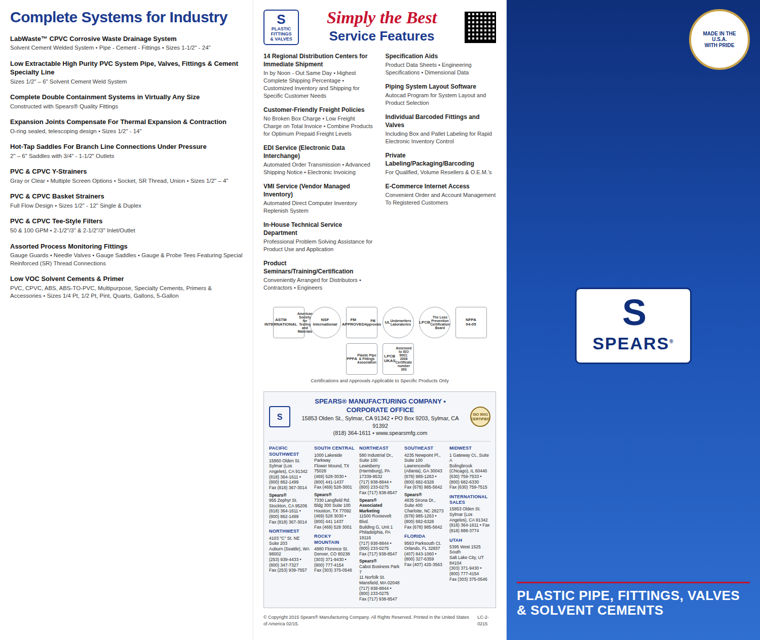Complete Systems for Industry
LabWaste™ CPVC Corrosive Waste Drainage System
Solvent Cement Welded System • Pipe - Cement - Fittings • Sizes 1-1/2" - 24"
Low Extractable High Purity PVC System Pipe, Valves, Fittings & Cement Specialty Line
Sizes 1/2" – 6" Solvent Cement Weld System
Complete Double Containment Systems in Virtually Any Size
Constructed with Spears® Quality Fittings
Expansion Joints Compensate For Thermal Expansion & Contraction
O-ring sealed, telescoping design • Sizes 1/2" - 14"
Hot-Tap Saddles For Branch Line Connections Under Pressure
2" – 6" Saddles with 3/4" - 1-1/2" Outlets
PVC & CPVC Y-Strainers
Gray or Clear • Multiple Screen Options • Socket, SR Thread, Union • Sizes 1/2" – 4"
PVC & CPVC Basket Strainers
Full Flow Design • Sizes 1/2" - 12" Single & Duplex
PVC & CPVC Tee-Style Filters
50 & 100 GPM • 2-1/2"/3" & 2-1/2"/3" Inlet/Outlet
Assorted Process Monitoring Fittings
Gauge Guards • Needle Valves • Gauge Saddles • Gauge & Probe Tees Featuring Special Reinforced (SR) Thread Connections
Low VOC Solvent Cements & Primer
PVC, CPVC, ABS, ABS-TO-PVC, Multipurpose, Specialty Cements, Primers & Accessories • Sizes 1/4 Pt, 1/2 Pt, Pint, Quarts, Gallons, 5-Gallon
S PLASTIC FITTINGS
& VALVES
Simply the Best Service Features
14 Regional Distribution Centers for Immediate Shipment
In by Noon - Out Same Day • Highest Complete Shipping Percentage • Customized Inventory and Shipping for Specific Customer Needs
Customer-Friendly Freight Policies
No Broken Box Charge • Low Freight Charge on Total Invoice • Combine Products for Optimum Prepaid Freight Levels
EDI Service (Electronic Data Interchange)
Automated Order Transmission • Advanced Shipping Notice • Electronic Invoicing
VMI Service (Vendor Managed Inventory)
Automated Direct Computer Inventory Replenish System
In-House Technical Service Department
Professional Problem Solving Assistance for Product Use and Application
Product Seminars/Training/Certification
Conveniently Arranged for Distributors • Contractors • Engineers
Specification Aids
Product Data Sheets • Engineering Specifications • Dimensional Data
Piping System Layout Software
Autocad Program for System Layout and Product Selection
Individual Barcoded Fittings and Valves
Including Box and Pallet Labeling for Rapid Electronic Inventory Control
Private Labeling/Packaging/Barcoding
For Qualified, Volume Resellers & O.E.M.’s
E-Commerce Internet Access
Convenient Order and Account Management To Registered Customers
ASTM
INTERNATIONAL
American Society for Testing and Materials
NSF
International
FM
APPROVED
FM Approvals
UL
Underwriters Laboratories
LPCB
The Loss Prevention Certification Board
NFPA
04-05
PPFA
Plastic Pipe & Fittings Association
LPCB
UKAS
Assessed to ISO 9001: 2008 Certificate number 393
Certifications and Approvals Applicable to Specific Products Only
S
SPEARS® MANUFACTURING COMPANY • CORPORATE OFFICE 15853 Olden St., Sylmar, CA 91342 • PO Box 9203, Sylmar, CA 91392 (818) 364-1611 • www.spearsmfg.com
ISO 9001
CERTIFIED
PACIFIC SOUTHWEST
15860 Olden St.
Sylmar (Los Angeles), CA 91342
(818) 364-1611 • (800) 862-1499
Fax (818) 367-3014 Spears® 955 Zephyr St.
Stockton, CA 95206
(818) 364-1611 • (800) 862-1499
Fax (818) 367-3014
NORTHWEST
4103 "C" St. NE Suite 203
Auburn (Seattle), WA 98002
(253) 939-4433 • (800) 347-7327
Fax (253) 939-7557
SOUTH CENTRAL
1000 Lakeside Parkway
Flower Mound, TX 75028
(469) 528-3030 • (800) 441-1437
Fax (469) 528-3001 Spears® 7330 Langfield Rd.
Bldg 300 Suite 100
Houston, TX 77092
(469) 528 3030 • (800) 441 1437
Fax (469) 528 3001
ROCKY MOUNTAIN
4880 Florence St.
Denver, CO 80238
(303) 371-9430 • (800) 777-4154
Fax (303) 375-0546
NORTHEAST
580 Industrial Dr., Suite 100
Lewisberry (Harrisburg), PA 17339-9532
(717) 938-8844 • (800) 233-0275
Fax (717) 938-8547 Spears® Associated Marketing 11500 Roosevelt Blvd.
Building G, Unit 1
Philadelphia, PA 19116
(717) 938-8844 • (800) 233-0275
Fax (717) 938-8547 Spears® Cabot Business Park 7
11 Norfolk St.
Mansfield, MA 02048
(717) 938-8844 • (800) 233-0275
Fax (717) 938-8547
SOUTHEAST
4235 Newpoint Pl., Suite 100
Lawrenceville (Atlanta), GA 30043
(678) 985-1263 • (800) 682-6328
Fax (678) 985-5642 Spears® 4835 Sirona Dr., Suite 400
Charlotte, NC 28273
(678) 985-1263 • (800) 682-6328
Fax (678) 985-5642
FLORIDA
9563 Parksouth Ct.
Orlando, FL 32837
(407) 843-1060 • (800) 327-6359
Fax (407) 425-3563
MIDWEST
1 Gateway Ct., Suite A
Bolingbrook (Chicago), IL 60440
(630) 759-7533 • (800) 682-6330
Fax (630) 759-7515
INTERNATIONAL SALES
15853 Olden St.
Sylmar (Los Angeles), CA 91342
(818) 364-1611 • Fax (818) 888-3774
UTAH
5395 West 1525 South
Salt Lake City, UT 84104
(303) 371-9430 • (800) 777-4154
Fax (303) 375-0546
© Copyright 2015 Spears® Manufacturing Company. All Rights Reserved. Printed in the United States of America 02/15. LC-2-0215
MADE IN THE
U.S.A.
WITH PRIDE
S
SPEARS®
Plastic Pipe, Fittings, Valves
& Solvent Cements